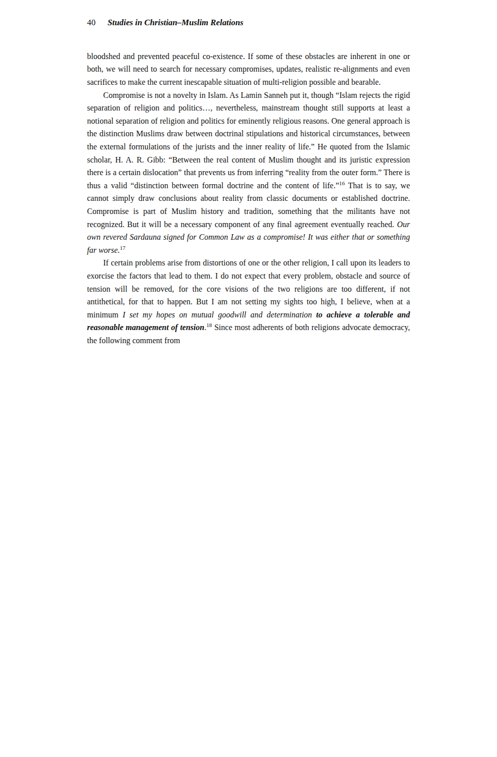40 Studies in Christian–Muslim Relations
bloodshed and prevented peaceful co-existence. If some of these obstacles are inherent in one or both, we will need to search for necessary compromises, updates, realistic re-alignments and even sacrifices to make the current inescapable situation of multi-religion possible and bearable.
Compromise is not a novelty in Islam. As Lamin Sanneh put it, though “Islam rejects the rigid separation of religion and politics…, nevertheless, mainstream thought still supports at least a notional separation of religion and politics for eminently religious reasons. One general approach is the distinction Muslims draw between doctrinal stipulations and historical circumstances, between the external formulations of the jurists and the inner reality of life.” He quoted from the Islamic scholar, H. A. R. Gibb: “Between the real content of Muslim thought and its juristic expression there is a certain dislocation” that prevents us from inferring “reality from the outer form.” There is thus a valid “distinction between formal doctrine and the content of life.”16 That is to say, we cannot simply draw conclusions about reality from classic documents or established doctrine. Compromise is part of Muslim history and tradition, something that the militants have not recognized. But it will be a necessary component of any final agreement eventually reached. Our own revered Sardauna signed for Common Law as a compromise! It was either that or something far worse.17
If certain problems arise from distortions of one or the other religion, I call upon its leaders to exorcise the factors that lead to them. I do not expect that every problem, obstacle and source of tension will be removed, for the core visions of the two religions are too different, if not antithetical, for that to happen. But I am not setting my sights too high, I believe, when at a minimum I set my hopes on mutual goodwill and determination to achieve a tolerable and reasonable management of tension.18 Since most adherents of both religions advocate democracy, the following comment from